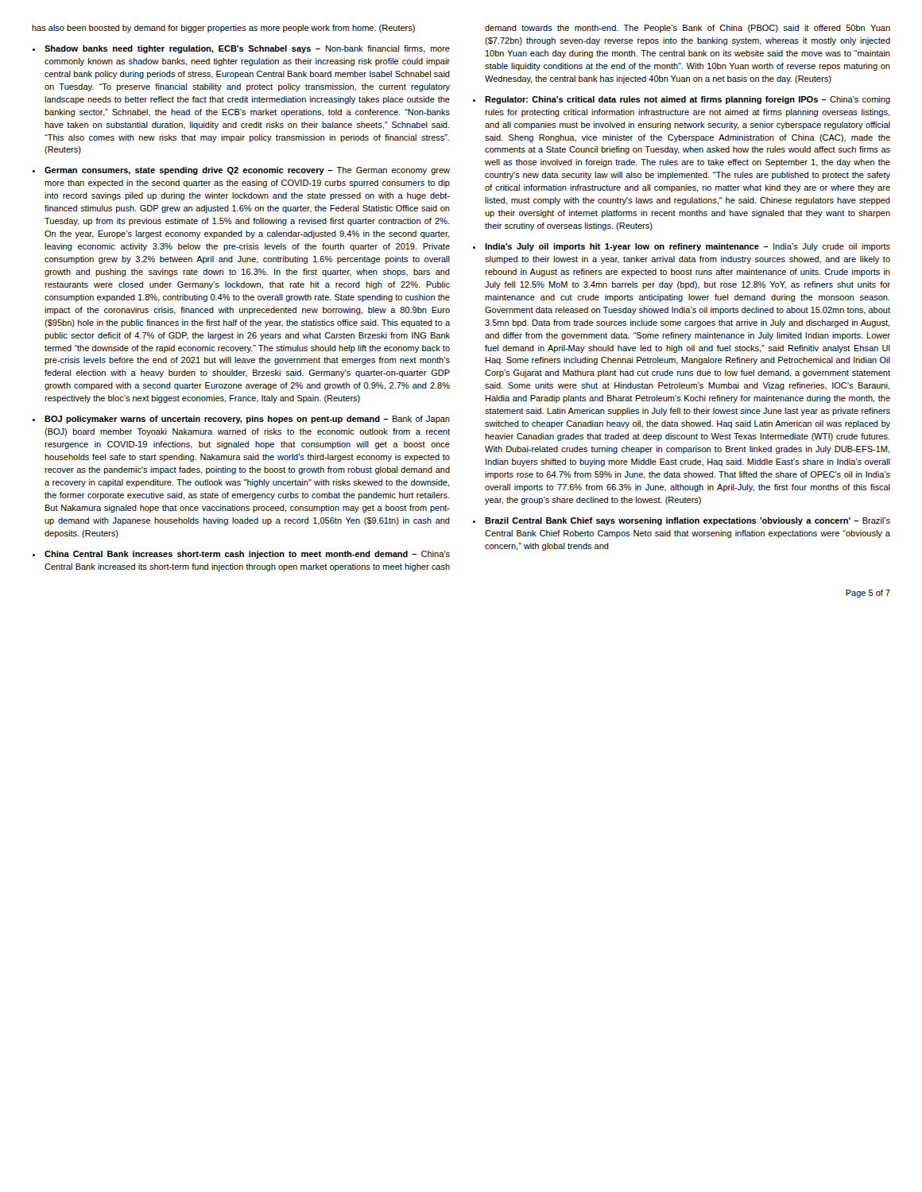has also been boosted by demand for bigger properties as more people work from home. (Reuters)
Shadow banks need tighter regulation, ECB's Schnabel says – Non-bank financial firms, more commonly known as shadow banks, need tighter regulation as their increasing risk profile could impair central bank policy during periods of stress, European Central Bank board member Isabel Schnabel said on Tuesday. “To preserve financial stability and protect policy transmission, the current regulatory landscape needs to better reflect the fact that credit intermediation increasingly takes place outside the banking sector,” Schnabel, the head of the ECB’s market operations, told a conference. “Non-banks have taken on substantial duration, liquidity and credit risks on their balance sheets,” Schnabel said. “This also comes with new risks that may impair policy transmission in periods of financial stress”. (Reuters)
German consumers, state spending drive Q2 economic recovery – The German economy grew more than expected in the second quarter as the easing of COVID-19 curbs spurred consumers to dip into record savings piled up during the winter lockdown and the state pressed on with a huge debt-financed stimulus push. GDP grew an adjusted 1.6% on the quarter, the Federal Statistic Office said on Tuesday, up from its previous estimate of 1.5% and following a revised first quarter contraction of 2%. On the year, Europe’s largest economy expanded by a calendar-adjusted 9.4% in the second quarter, leaving economic activity 3.3% below the pre-crisis levels of the fourth quarter of 2019. Private consumption grew by 3.2% between April and June, contributing 1.6% percentage points to overall growth and pushing the savings rate down to 16.3%. In the first quarter, when shops, bars and restaurants were closed under Germany’s lockdown, that rate hit a record high of 22%. Public consumption expanded 1.8%, contributing 0.4% to the overall growth rate. State spending to cushion the impact of the coronavirus crisis, financed with unprecedented new borrowing, blew a 80.9bn Euro ($95bn) hole in the public finances in the first half of the year, the statistics office said. This equated to a public sector deficit of 4.7% of GDP, the largest in 26 years and what Carsten Brzeski from ING Bank termed “the downside of the rapid economic recovery.” The stimulus should help lift the economy back to pre-crisis levels before the end of 2021 but will leave the government that emerges from next month’s federal election with a heavy burden to shoulder, Brzeski said. Germany’s quarter-on-quarter GDP growth compared with a second quarter Eurozone average of 2% and growth of 0.9%, 2.7% and 2.8% respectively the bloc’s next biggest economies, France, Italy and Spain. (Reuters)
BOJ policymaker warns of uncertain recovery, pins hopes on pent-up demand – Bank of Japan (BOJ) board member Toyoaki Nakamura warned of risks to the economic outlook from a recent resurgence in COVID-19 infections, but signaled hope that consumption will get a boost once households feel safe to start spending. Nakamura said the world's third-largest economy is expected to recover as the pandemic's impact fades, pointing to the boost to growth from robust global demand and a recovery in capital expenditure. The outlook was "highly uncertain" with risks skewed to the downside, the former corporate executive said, as state of emergency curbs to combat the pandemic hurt retailers. But Nakamura signaled hope that once vaccinations proceed, consumption may get a boost from pent-up demand with Japanese households having loaded up a record 1,056tn Yen ($9.61tn) in cash and deposits. (Reuters)
China Central Bank increases short-term cash injection to meet month-end demand – China’s Central Bank increased its short-term fund injection through open market operations to meet higher cash demand towards the month-end. The People’s Bank of China (PBOC) said it offered 50bn Yuan ($7.72bn) through seven-day reverse repos into the banking system, whereas it mostly only injected 10bn Yuan each day during the month. The central bank on its website said the move was to “maintain stable liquidity conditions at the end of the month”. With 10bn Yuan worth of reverse repos maturing on Wednesday, the central bank has injected 40bn Yuan on a net basis on the day. (Reuters)
Regulator: China's critical data rules not aimed at firms planning foreign IPOs – China's coming rules for protecting critical information infrastructure are not aimed at firms planning overseas listings, and all companies must be involved in ensuring network security, a senior cyberspace regulatory official said. Sheng Ronghua, vice minister of the Cyberspace Administration of China (CAC), made the comments at a State Council briefing on Tuesday, when asked how the rules would affect such firms as well as those involved in foreign trade. The rules are to take effect on September 1, the day when the country's new data security law will also be implemented. "The rules are published to protect the safety of critical information infrastructure and all companies, no matter what kind they are or where they are listed, must comply with the country's laws and regulations," he said. Chinese regulators have stepped up their oversight of internet platforms in recent months and have signaled that they want to sharpen their scrutiny of overseas listings. (Reuters)
India's July oil imports hit 1-year low on refinery maintenance – India’s July crude oil imports slumped to their lowest in a year, tanker arrival data from industry sources showed, and are likely to rebound in August as refiners are expected to boost runs after maintenance of units. Crude imports in July fell 12.5% MoM to 3.4mn barrels per day (bpd), but rose 12.8% YoY, as refiners shut units for maintenance and cut crude imports anticipating lower fuel demand during the monsoon season. Government data released on Tuesday showed India’s oil imports declined to about 15.02mn tons, about 3.5mn bpd. Data from trade sources include some cargoes that arrive in July and discharged in August, and differ from the government data. “Some refinery maintenance in July limited Indian imports. Lower fuel demand in April-May should have led to high oil and fuel stocks,” said Refinitiv analyst Ehsan Ul Haq. Some refiners including Chennai Petroleum, Mangalore Refinery and Petrochemical and Indian Oil Corp’s Gujarat and Mathura plant had cut crude runs due to low fuel demand, a government statement said. Some units were shut at Hindustan Petroleum’s Mumbai and Vizag refineries, IOC’s Barauni, Haldia and Paradip plants and Bharat Petroleum’s Kochi refinery for maintenance during the month, the statement said. Latin American supplies in July fell to their lowest since June last year as private refiners switched to cheaper Canadian heavy oil, the data showed. Haq said Latin American oil was replaced by heavier Canadian grades that traded at deep discount to West Texas Intermediate (WTI) crude futures. With Dubai-related crudes turning cheaper in comparison to Brent linked grades in July DUB-EFS-1M, Indian buyers shifted to buying more Middle East crude, Haq said. Middle East’s share in India’s overall imports rose to 64.7% from 59% in June, the data showed. That lifted the share of OPEC’s oil in India’s overall imports to 77.6% from 66.3% in June, although in April-July, the first four months of this fiscal year, the group’s share declined to the lowest. (Reuters)
Brazil Central Bank Chief says worsening inflation expectations 'obviously a concern' – Brazil’s Central Bank Chief Roberto Campos Neto said that worsening inflation expectations were “obviously a concern,” with global trends and
Page 5 of 7